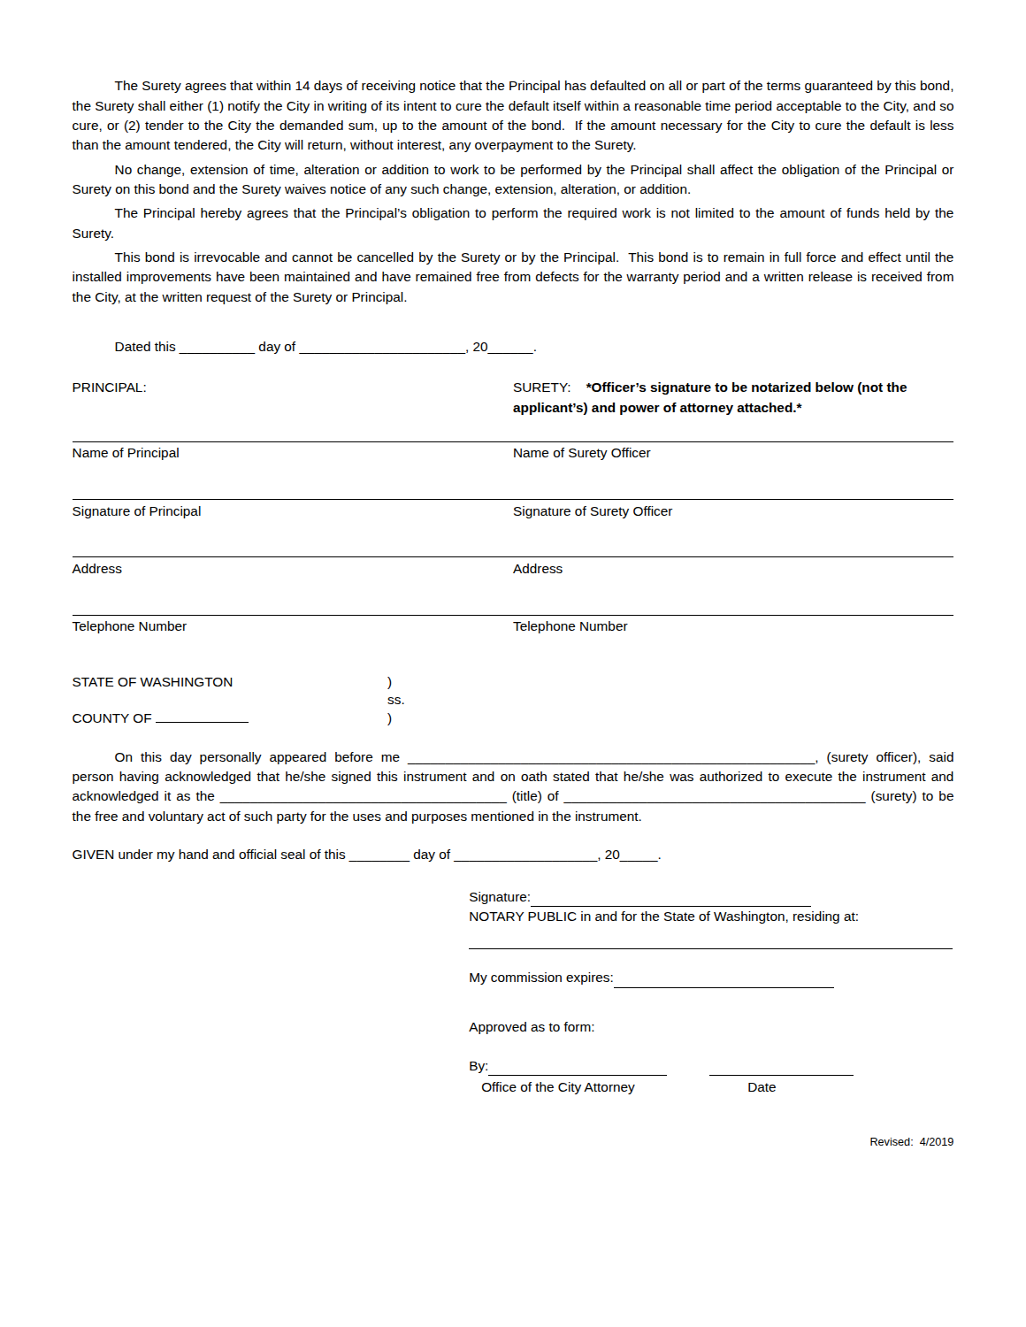The Surety agrees that within 14 days of receiving notice that the Principal has defaulted on all or part of the terms guaranteed by this bond, the Surety shall either (1) notify the City in writing of its intent to cure the default itself within a reasonable time period acceptable to the City, and so cure, or (2) tender to the City the demanded sum, up to the amount of the bond. If the amount necessary for the City to cure the default is less than the amount tendered, the City will return, without interest, any overpayment to the Surety.
No change, extension of time, alteration or addition to work to be performed by the Principal shall affect the obligation of the Principal or Surety on this bond and the Surety waives notice of any such change, extension, alteration, or addition.
The Principal hereby agrees that the Principal’s obligation to perform the required work is not limited to the amount of funds held by the Surety.
This bond is irrevocable and cannot be cancelled by the Surety or by the Principal. This bond is to remain in full force and effect until the installed improvements have been maintained and have remained free from defects for the warranty period and a written release is received from the City, at the written request of the Surety or Principal.
Dated this __________ day of ______________________, 20______.
| PRINCIPAL: | SURETY: *Officer’s signature to be notarized below (not the applicant’s) and power of attorney attached.* |
| Name of Principal | Name of Surety Officer |
| Signature of Principal | Signature of Surety Officer |
| Address | Address |
| Telephone Number | Telephone Number |
| STATE OF WASHINGTON | ) | |
| | ss. | |
| COUNTY OF | ) | |
On this day personally appeared before me ______________________________________________________, (surety officer), said person having acknowledged that he/she signed this instrument and on oath stated that he/she was authorized to execute the instrument and acknowledged it as the ______________________________________ (title) of ________________________________________ (surety) to be the free and voluntary act of such party for the uses and purposes mentioned in the instrument.
GIVEN under my hand and official seal of this ________ day of ___________________, 20_____.
| | Signature: NOTARY PUBLIC in and for the State of Washington, residing at: My commission expires: Approved as to form: By: Office of the City Attorney Date |
Revised: 4/2019